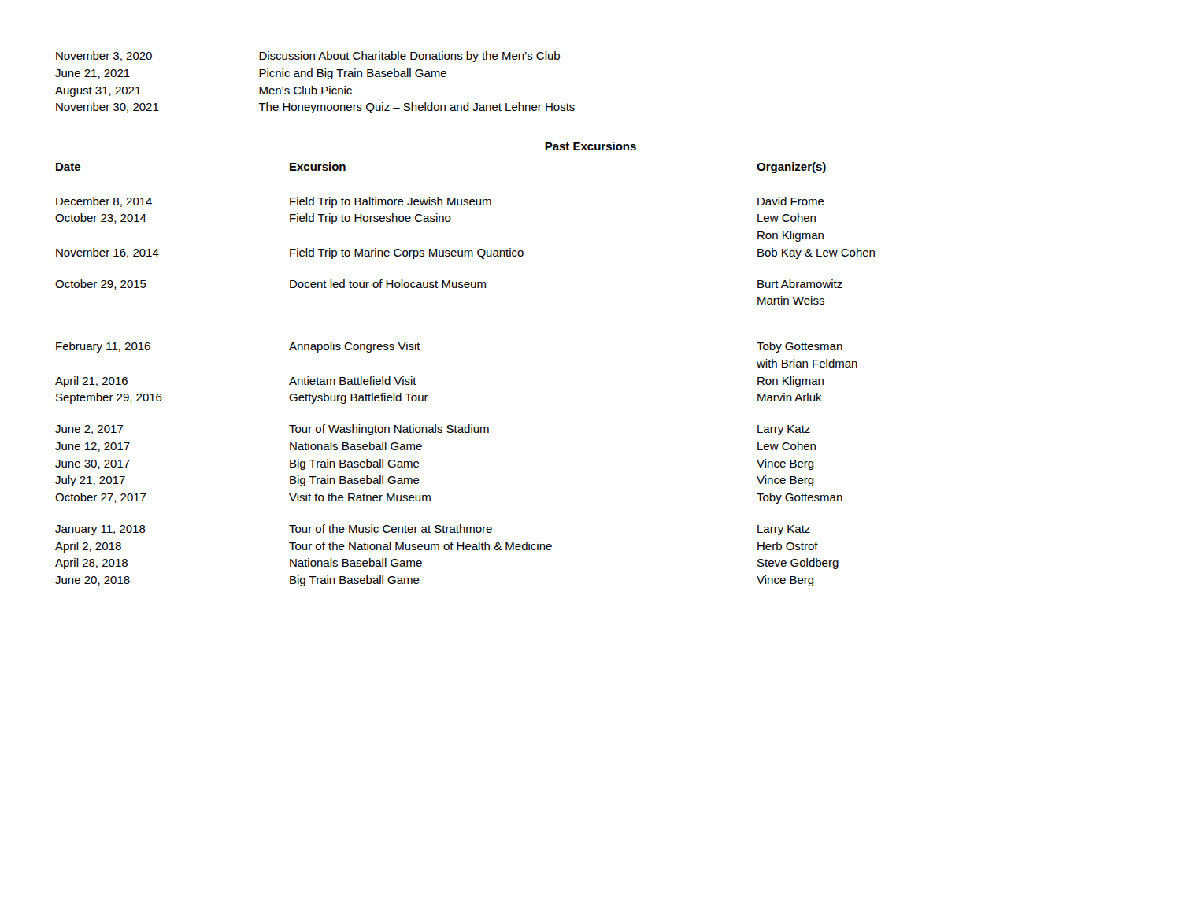| November 3, 2020 | Discussion About Charitable Donations by the Men’s Club |
| June 21, 2021 | Picnic and Big Train Baseball Game |
| August 31, 2021 | Men’s Club Picnic |
| November 30, 2021 | The Honeymooners Quiz – Sheldon and Janet Lehner Hosts |
Past Excursions
| Date | Excursion | Organizer(s) |
| December 8, 2014 | Field Trip to Baltimore Jewish Museum | David Frome |
| October 23, 2014 | Field Trip to Horseshoe Casino | Lew Cohen Ron Kligman |
| November 16, 2014 | Field Trip to Marine Corps Museum Quantico | Bob Kay & Lew Cohen |
| October 29, 2015 | Docent led tour of Holocaust Museum | Burt Abramowitz Martin Weiss |
| February 11, 2016 | Annapolis Congress Visit | Toby Gottesman with Brian Feldman |
| April 21, 2016 | Antietam Battlefield Visit | Ron Kligman |
| September 29, 2016 | Gettysburg Battlefield Tour | Marvin Arluk |
| June 2, 2017 | Tour of Washington Nationals Stadium | Larry Katz |
| June 12, 2017 | Nationals Baseball Game | Lew Cohen |
| June 30, 2017 | Big Train Baseball Game | Vince Berg |
| July 21, 2017 | Big Train Baseball Game | Vince Berg |
| October 27, 2017 | Visit to the Ratner Museum | Toby Gottesman |
| January 11, 2018 | Tour of the Music Center at Strathmore | Larry Katz |
| April 2, 2018 | Tour of the National Museum of Health & Medicine | Herb Ostrof |
| April 28, 2018 | Nationals Baseball Game | Steve Goldberg |
| June 20, 2018 | Big Train Baseball Game | Vince Berg |